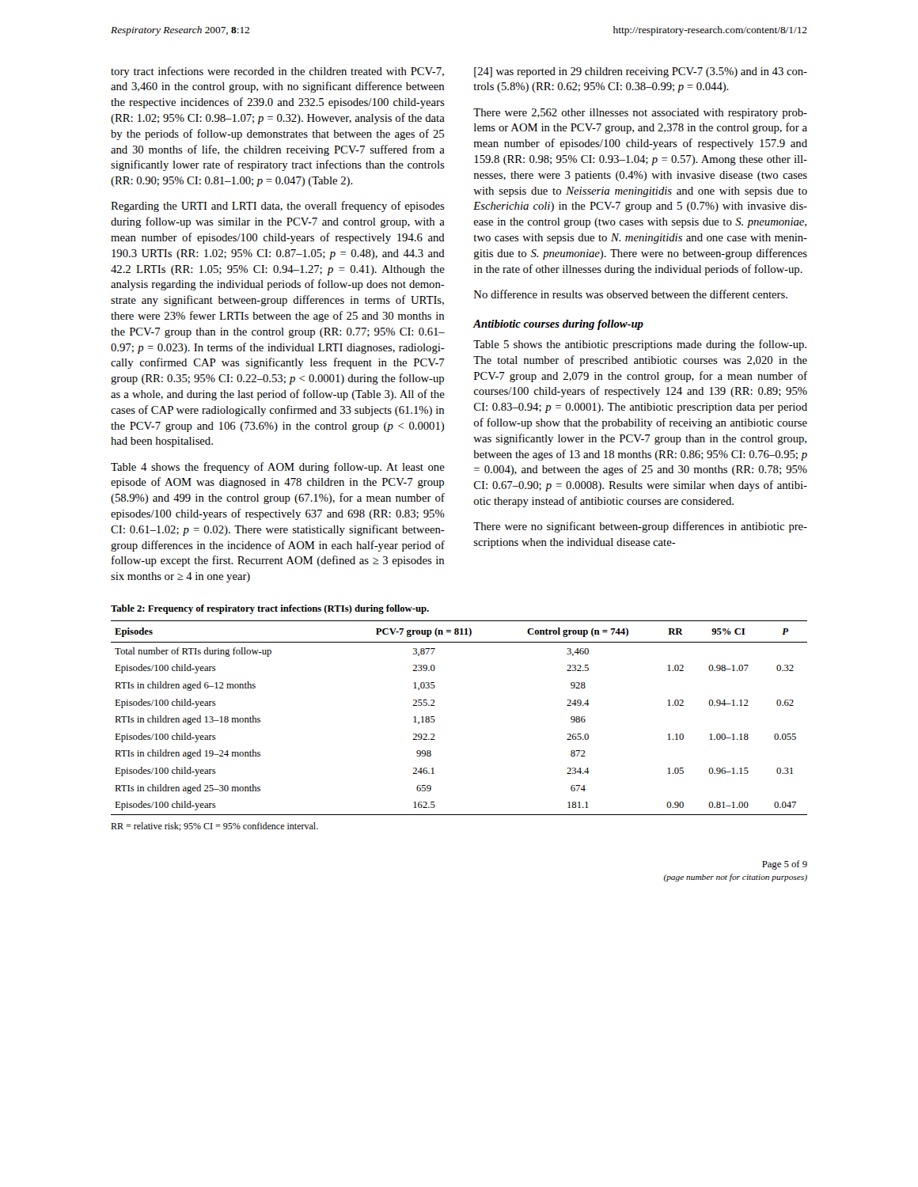Respiratory Research 2007, 8:12
http://respiratory-research.com/content/8/1/12
tory tract infections were recorded in the children treated with PCV-7, and 3,460 in the control group, with no significant difference between the respective incidences of 239.0 and 232.5 episodes/100 child-years (RR: 1.02; 95% CI: 0.98–1.07; p = 0.32). However, analysis of the data by the periods of follow-up demonstrates that between the ages of 25 and 30 months of life, the children receiving PCV-7 suffered from a significantly lower rate of respiratory tract infections than the controls (RR: 0.90; 95% CI: 0.81–1.00; p = 0.047) (Table 2).
Regarding the URTI and LRTI data, the overall frequency of episodes during follow-up was similar in the PCV-7 and control group, with a mean number of episodes/100 child-years of respectively 194.6 and 190.3 URTIs (RR: 1.02; 95% CI: 0.87–1.05; p = 0.48), and 44.3 and 42.2 LRTIs (RR: 1.05; 95% CI: 0.94–1.27; p = 0.41). Although the analysis regarding the individual periods of follow-up does not demonstrate any significant between-group differences in terms of URTIs, there were 23% fewer LRTIs between the age of 25 and 30 months in the PCV-7 group than in the control group (RR: 0.77; 95% CI: 0.61–0.97; p = 0.023). In terms of the individual LRTI diagnoses, radiologically confirmed CAP was significantly less frequent in the PCV-7 group (RR: 0.35; 95% CI: 0.22–0.53; p < 0.0001) during the follow-up as a whole, and during the last period of follow-up (Table 3). All of the cases of CAP were radiologically confirmed and 33 subjects (61.1%) in the PCV-7 group and 106 (73.6%) in the control group (p < 0.0001) had been hospitalised.
Table 4 shows the frequency of AOM during follow-up. At least one episode of AOM was diagnosed in 478 children in the PCV-7 group (58.9%) and 499 in the control group (67.1%), for a mean number of episodes/100 child-years of respectively 637 and 698 (RR: 0.83; 95% CI: 0.61–1.02; p = 0.02). There were statistically significant between-group differences in the incidence of AOM in each half-year period of follow-up except the first. Recurrent AOM (defined as ≥ 3 episodes in six months or ≥ 4 in one year)
[24] was reported in 29 children receiving PCV-7 (3.5%) and in 43 controls (5.8%) (RR: 0.62; 95% CI: 0.38–0.99; p = 0.044).
There were 2,562 other illnesses not associated with respiratory problems or AOM in the PCV-7 group, and 2,378 in the control group, for a mean number of episodes/100 child-years of respectively 157.9 and 159.8 (RR: 0.98; 95% CI: 0.93–1.04; p = 0.57). Among these other illnesses, there were 3 patients (0.4%) with invasive disease (two cases with sepsis due to Neisseria meningitidis and one with sepsis due to Escherichia coli) in the PCV-7 group and 5 (0.7%) with invasive disease in the control group (two cases with sepsis due to S. pneumoniae, two cases with sepsis due to N. meningitidis and one case with meningitis due to S. pneumoniae). There were no between-group differences in the rate of other illnesses during the individual periods of follow-up.
No difference in results was observed between the different centers.
Antibiotic courses during follow-up
Table 5 shows the antibiotic prescriptions made during the follow-up. The total number of prescribed antibiotic courses was 2,020 in the PCV-7 group and 2,079 in the control group, for a mean number of courses/100 child-years of respectively 124 and 139 (RR: 0.89; 95% CI: 0.83–0.94; p = 0.0001). The antibiotic prescription data per period of follow-up show that the probability of receiving an antibiotic course was significantly lower in the PCV-7 group than in the control group, between the ages of 13 and 18 months (RR: 0.86; 95% CI: 0.76–0.95; p = 0.004), and between the ages of 25 and 30 months (RR: 0.78; 95% CI: 0.67–0.90; p = 0.0008). Results were similar when days of antibiotic therapy instead of antibiotic courses are considered.
There were no significant between-group differences in antibiotic prescriptions when the individual disease cate-
Table 2: Frequency of respiratory tract infections (RTIs) during follow-up.
| Episodes | PCV-7 group (n = 811) | Control group (n = 744) | RR | 95% CI | P |
| --- | --- | --- | --- | --- | --- |
| Total number of RTIs during follow-up | 3,877 | 3,460 | | | |
| Episodes/100 child-years | 239.0 | 232.5 | 1.02 | 0.98–1.07 | 0.32 |
| RTIs in children aged 6–12 months | 1,035 | 928 | | | |
| Episodes/100 child-years | 255.2 | 249.4 | 1.02 | 0.94–1.12 | 0.62 |
| RTIs in children aged 13–18 months | 1,185 | 986 | | | |
| Episodes/100 child-years | 292.2 | 265.0 | 1.10 | 1.00–1.18 | 0.055 |
| RTIs in children aged 19–24 months | 998 | 872 | | | |
| Episodes/100 child-years | 246.1 | 234.4 | 1.05 | 0.96–1.15 | 0.31 |
| RTIs in children aged 25–30 months | 659 | 674 | | | |
| Episodes/100 child-years | 162.5 | 181.1 | 0.90 | 0.81–1.00 | 0.047 |
RR = relative risk; 95% CI = 95% confidence interval.
Page 5 of 9 (page number not for citation purposes)